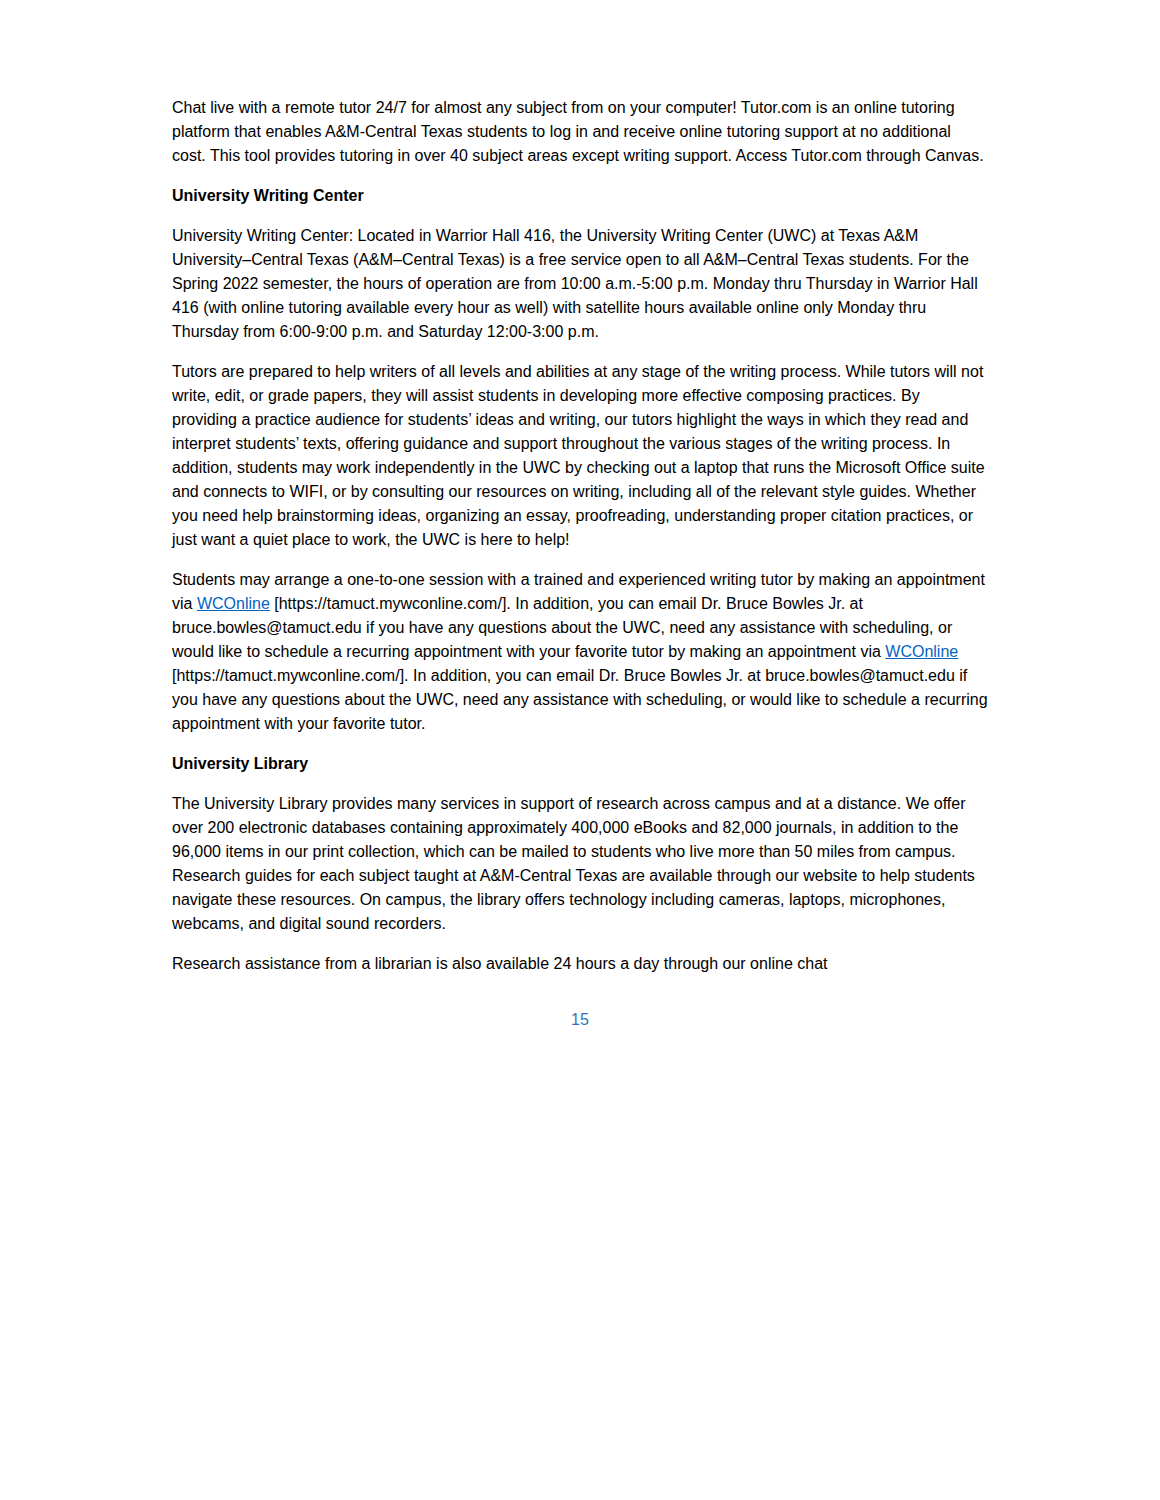Chat live with a remote tutor 24/7 for almost any subject from on your computer! Tutor.com is an online tutoring platform that enables A&M-Central Texas students to log in and receive online tutoring support at no additional cost. This tool provides tutoring in over 40 subject areas except writing support. Access Tutor.com through Canvas.
University Writing Center
University Writing Center: Located in Warrior Hall 416, the University Writing Center (UWC) at Texas A&M University–Central Texas (A&M–Central Texas) is a free service open to all A&M–Central Texas students. For the Spring 2022 semester, the hours of operation are from 10:00 a.m.-5:00 p.m. Monday thru Thursday in Warrior Hall 416 (with online tutoring available every hour as well) with satellite hours available online only Monday thru Thursday from 6:00-9:00 p.m. and Saturday 12:00-3:00 p.m.
Tutors are prepared to help writers of all levels and abilities at any stage of the writing process. While tutors will not write, edit, or grade papers, they will assist students in developing more effective composing practices. By providing a practice audience for students’ ideas and writing, our tutors highlight the ways in which they read and interpret students’ texts, offering guidance and support throughout the various stages of the writing process. In addition, students may work independently in the UWC by checking out a laptop that runs the Microsoft Office suite and connects to WIFI, or by consulting our resources on writing, including all of the relevant style guides. Whether you need help brainstorming ideas, organizing an essay, proofreading, understanding proper citation practices, or just want a quiet place to work, the UWC is here to help!
Students may arrange a one-to-one session with a trained and experienced writing tutor by making an appointment via WCOnline [https://tamuct.mywconline.com/]. In addition, you can email Dr. Bruce Bowles Jr. at bruce.bowles@tamuct.edu if you have any questions about the UWC, need any assistance with scheduling, or would like to schedule a recurring appointment with your favorite tutor by making an appointment via WCOnline [https://tamuct.mywconline.com/]. In addition, you can email Dr. Bruce Bowles Jr. at bruce.bowles@tamuct.edu if you have any questions about the UWC, need any assistance with scheduling, or would like to schedule a recurring appointment with your favorite tutor.
University Library
The University Library provides many services in support of research across campus and at a distance. We offer over 200 electronic databases containing approximately 400,000 eBooks and 82,000 journals, in addition to the 96,000 items in our print collection, which can be mailed to students who live more than 50 miles from campus. Research guides for each subject taught at A&M-Central Texas are available through our website to help students navigate these resources. On campus, the library offers technology including cameras, laptops, microphones, webcams, and digital sound recorders.
Research assistance from a librarian is also available 24 hours a day through our online chat
15